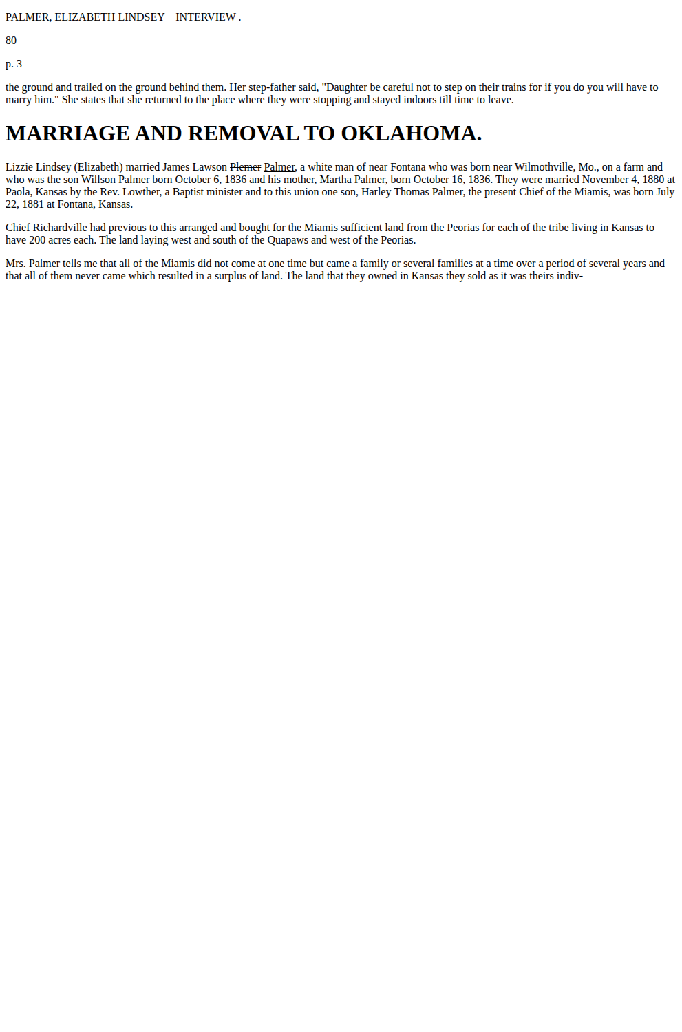PALMER, ELIZABETH LINDSEY INTERVIEW .
80
p. 3
the ground and trailed on the ground behind them. Her step-father said, "Daughter be careful not to step on their trains for if you do you will have to marry him." She states that she returned to the place where they were stopping and stayed indoors till time to leave.
MARRIAGE AND REMOVAL TO OKLAHOMA.
Lizzie Lindsey (Elizabeth) married James Lawson Plemer Palmer, a white man of near Fontana who was born near Wilmothville, Mo., on a farm and who was the son Willson Palmer born October 6, 1836 and his mother, Martha Palmer, born October 16, 1836. They were married November 4, 1880 at Paola, Kansas by the Rev. Lowther, a Baptist minister and to this union one son, Harley Thomas Palmer, the present Chief of the Miamis, was born July 22, 1881 at Fontana, Kansas.
Chief Richardville had previous to this arranged and bought for the Miamis sufficient land from the Peorias for each of the tribe living in Kansas to have 200 acres each. The land laying west and south of the Quapaws and west of the Peorias.
Mrs. Palmer tells me that all of the Miamis did not come at one time but came a family or several families at a time over a period of several years and that all of them never came which resulted in a surplus of land. The land that they owned in Kansas they sold as it was theirs indiv-